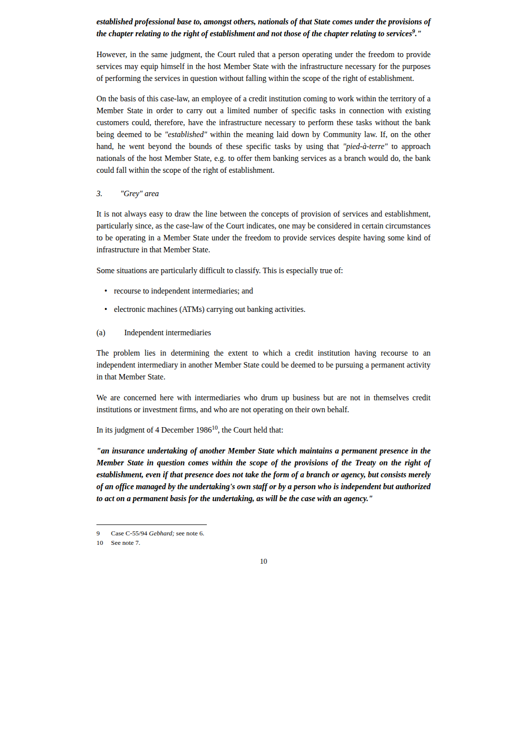established professional base to, amongst others, nationals of that State comes under the provisions of the chapter relating to the right of establishment and not those of the chapter relating to services9."
However, in the same judgment, the Court ruled that a person operating under the freedom to provide services may equip himself in the host Member State with the infrastructure necessary for the purposes of performing the services in question without falling within the scope of the right of establishment.
On the basis of this case-law, an employee of a credit institution coming to work within the territory of a Member State in order to carry out a limited number of specific tasks in connection with existing customers could, therefore, have the infrastructure necessary to perform these tasks without the bank being deemed to be "established" within the meaning laid down by Community law. If, on the other hand, he went beyond the bounds of these specific tasks by using that "pied-à-terre" to approach nationals of the host Member State, e.g. to offer them banking services as a branch would do, the bank could fall within the scope of the right of establishment.
3."Grey" area
It is not always easy to draw the line between the concepts of provision of services and establishment, particularly since, as the case-law of the Court indicates, one may be considered in certain circumstances to be operating in a Member State under the freedom to provide services despite having some kind of infrastructure in that Member State.
Some situations are particularly difficult to classify. This is especially true of:
recourse to independent intermediaries; and
electronic machines (ATMs) carrying out banking activities.
(a) Independent intermediaries
The problem lies in determining the extent to which a credit institution having recourse to an independent intermediary in another Member State could be deemed to be pursuing a permanent activity in that Member State.
We are concerned here with intermediaries who drum up business but are not in themselves credit institutions or investment firms, and who are not operating on their own behalf.
In its judgment of 4 December 198610, the Court held that:
"an insurance undertaking of another Member State which maintains a permanent presence in the Member State in question comes within the scope of the provisions of the Treaty on the right of establishment, even if that presence does not take the form of a branch or agency, but consists merely of an office managed by the undertaking's own staff or by a person who is independent but authorized to act on a permanent basis for the undertaking, as will be the case with an agency."
9 Case C-55/94 Gebhard; see note 6.
10 See note 7.
10